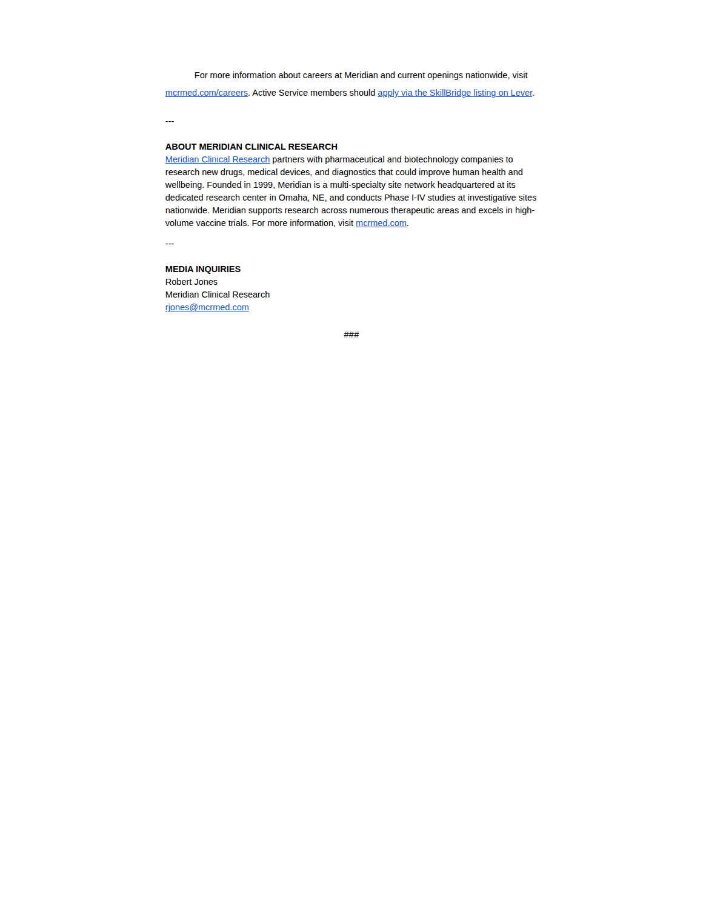For more information about careers at Meridian and current openings nationwide, visit mcrmed.com/careers. Active Service members should apply via the SkillBridge listing on Lever.
---
About Meridian Clinical Research
Meridian Clinical Research partners with pharmaceutical and biotechnology companies to research new drugs, medical devices, and diagnostics that could improve human health and wellbeing. Founded in 1999, Meridian is a multi-specialty site network headquartered at its dedicated research center in Omaha, NE, and conducts Phase I-IV studies at investigative sites nationwide. Meridian supports research across numerous therapeutic areas and excels in high-volume vaccine trials. For more information, visit mcrmed.com.
---
Media Inquiries
Robert Jones
Meridian Clinical Research
rjones@mcrmed.com
###